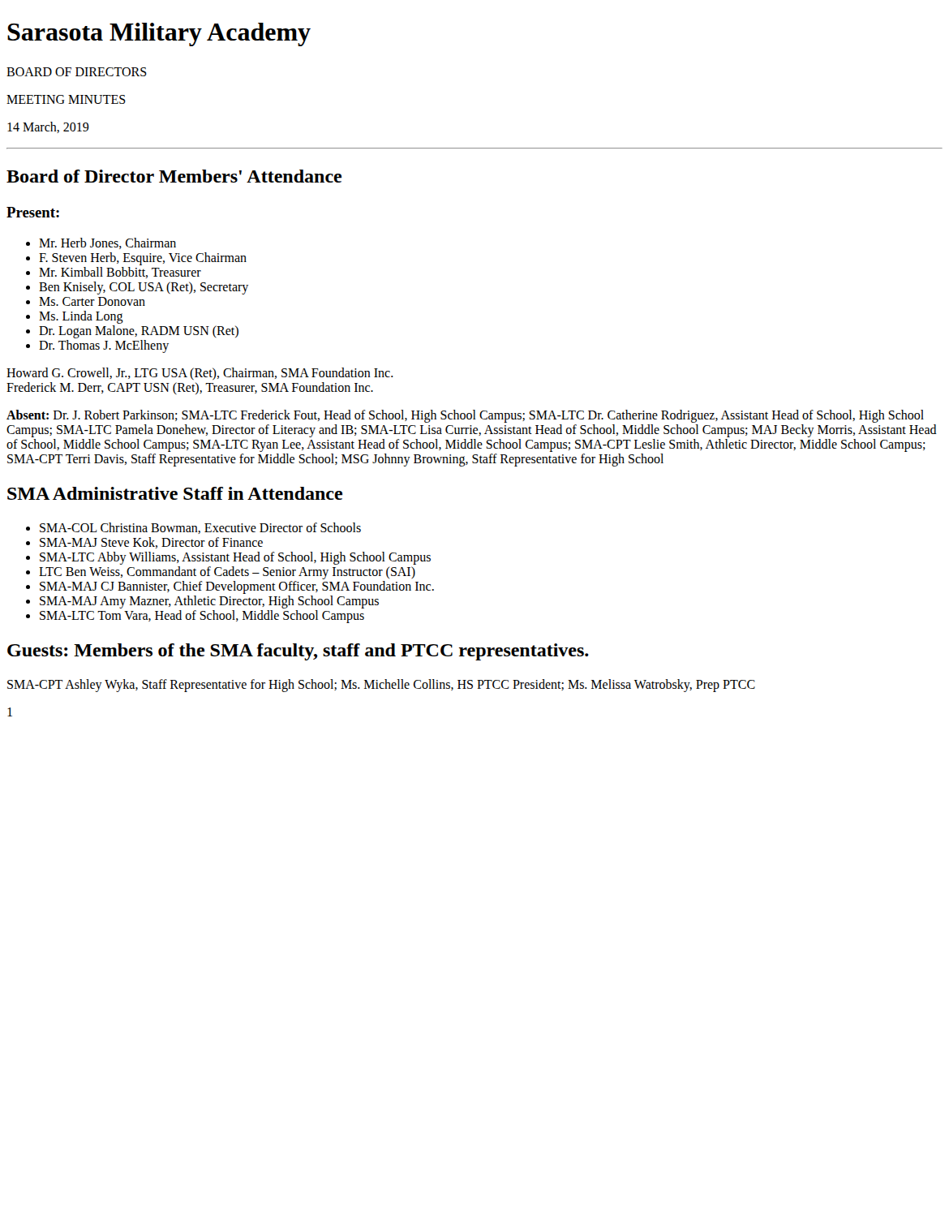Sarasota Military Academy
BOARD OF DIRECTORS
MEETING MINUTES
14 March, 2019
Board of Director Members' Attendance
Present:
Mr. Herb Jones, Chairman
F. Steven Herb, Esquire, Vice Chairman
Mr. Kimball Bobbitt, Treasurer
Ben Knisely, COL USA (Ret), Secretary
Ms. Carter Donovan
Ms. Linda Long
Dr. Logan Malone, RADM USN (Ret)
Dr. Thomas J. McElheny
Howard G. Crowell, Jr., LTG USA (Ret), Chairman, SMA Foundation Inc.
Frederick M. Derr, CAPT USN (Ret), Treasurer, SMA Foundation Inc.
Absent: Dr. J. Robert Parkinson; SMA-LTC Frederick Fout, Head of School, High School Campus; SMA-LTC Dr. Catherine Rodriguez, Assistant Head of School, High School Campus; SMA-LTC Pamela Donehew, Director of Literacy and IB; SMA-LTC Lisa Currie, Assistant Head of School, Middle School Campus; MAJ Becky Morris, Assistant Head of School, Middle School Campus; SMA-LTC Ryan Lee, Assistant Head of School, Middle School Campus; SMA-CPT Leslie Smith, Athletic Director, Middle School Campus; SMA-CPT Terri Davis, Staff Representative for Middle School; MSG Johnny Browning, Staff Representative for High School
SMA Administrative Staff in Attendance
SMA-COL Christina Bowman, Executive Director of Schools
SMA-MAJ Steve Kok, Director of Finance
SMA-LTC Abby Williams, Assistant Head of School, High School Campus
LTC Ben Weiss, Commandant of Cadets – Senior Army Instructor (SAI)
SMA-MAJ CJ Bannister, Chief Development Officer, SMA Foundation Inc.
SMA-MAJ Amy Mazner, Athletic Director, High School Campus
SMA-LTC Tom Vara, Head of School, Middle School Campus
Guests: Members of the SMA faculty, staff and PTCC representatives.
SMA-CPT Ashley Wyka, Staff Representative for High School; Ms. Michelle Collins, HS PTCC President; Ms. Melissa Watrobsky, Prep PTCC
1